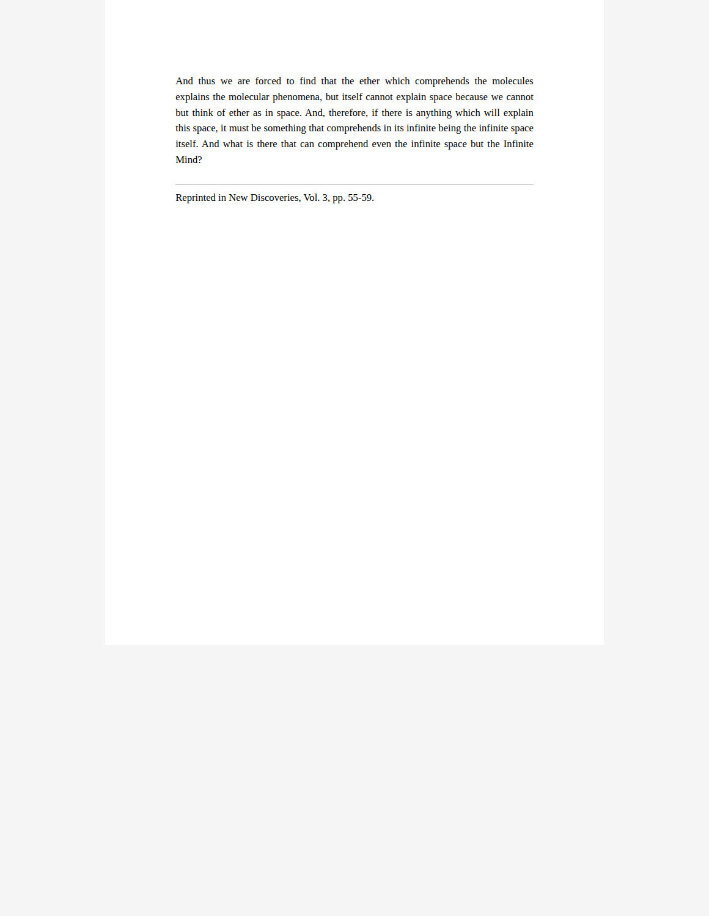And thus we are forced to find that the ether which comprehends the molecules explains the molecular phenomena, but itself cannot explain space because we cannot but think of ether as in space. And, therefore, if there is anything which will explain this space, it must be something that comprehends in its infinite being the infinite space itself. And what is there that can comprehend even the infinite space but the Infinite Mind?
Reprinted in New Discoveries, Vol. 3, pp. 55-59.